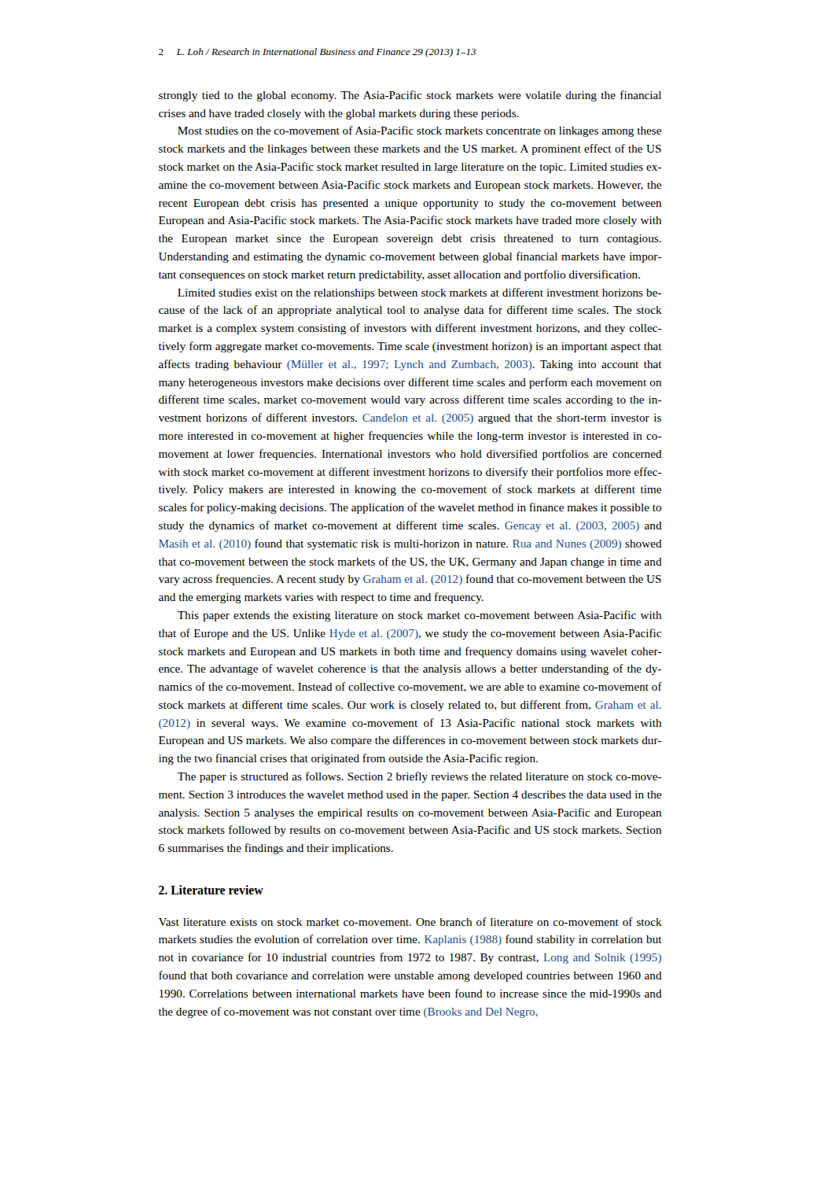2 L. Loh / Research in International Business and Finance 29 (2013) 1–13
strongly tied to the global economy. The Asia-Pacific stock markets were volatile during the financial crises and have traded closely with the global markets during these periods.
Most studies on the co-movement of Asia-Pacific stock markets concentrate on linkages among these stock markets and the linkages between these markets and the US market. A prominent effect of the US stock market on the Asia-Pacific stock market resulted in large literature on the topic. Limited studies examine the co-movement between Asia-Pacific stock markets and European stock markets. However, the recent European debt crisis has presented a unique opportunity to study the co-movement between European and Asia-Pacific stock markets. The Asia-Pacific stock markets have traded more closely with the European market since the European sovereign debt crisis threatened to turn contagious. Understanding and estimating the dynamic co-movement between global financial markets have important consequences on stock market return predictability, asset allocation and portfolio diversification.
Limited studies exist on the relationships between stock markets at different investment horizons because of the lack of an appropriate analytical tool to analyse data for different time scales. The stock market is a complex system consisting of investors with different investment horizons, and they collectively form aggregate market co-movements. Time scale (investment horizon) is an important aspect that affects trading behaviour (Müller et al., 1997; Lynch and Zumbach, 2003). Taking into account that many heterogeneous investors make decisions over different time scales and perform each movement on different time scales, market co-movement would vary across different time scales according to the investment horizons of different investors. Candelon et al. (2005) argued that the short-term investor is more interested in co-movement at higher frequencies while the long-term investor is interested in co-movement at lower frequencies. International investors who hold diversified portfolios are concerned with stock market co-movement at different investment horizons to diversify their portfolios more effectively. Policy makers are interested in knowing the co-movement of stock markets at different time scales for policy-making decisions. The application of the wavelet method in finance makes it possible to study the dynamics of market co-movement at different time scales. Gencay et al. (2003, 2005) and Masih et al. (2010) found that systematic risk is multi-horizon in nature. Rua and Nunes (2009) showed that co-movement between the stock markets of the US, the UK, Germany and Japan change in time and vary across frequencies. A recent study by Graham et al. (2012) found that co-movement between the US and the emerging markets varies with respect to time and frequency.
This paper extends the existing literature on stock market co-movement between Asia-Pacific with that of Europe and the US. Unlike Hyde et al. (2007), we study the co-movement between Asia-Pacific stock markets and European and US markets in both time and frequency domains using wavelet coherence. The advantage of wavelet coherence is that the analysis allows a better understanding of the dynamics of the co-movement. Instead of collective co-movement, we are able to examine co-movement of stock markets at different time scales. Our work is closely related to, but different from, Graham et al. (2012) in several ways. We examine co-movement of 13 Asia-Pacific national stock markets with European and US markets. We also compare the differences in co-movement between stock markets during the two financial crises that originated from outside the Asia-Pacific region.
The paper is structured as follows. Section 2 briefly reviews the related literature on stock co-movement. Section 3 introduces the wavelet method used in the paper. Section 4 describes the data used in the analysis. Section 5 analyses the empirical results on co-movement between Asia-Pacific and European stock markets followed by results on co-movement between Asia-Pacific and US stock markets. Section 6 summarises the findings and their implications.
2. Literature review
Vast literature exists on stock market co-movement. One branch of literature on co-movement of stock markets studies the evolution of correlation over time. Kaplanis (1988) found stability in correlation but not in covariance for 10 industrial countries from 1972 to 1987. By contrast, Long and Solnik (1995) found that both covariance and correlation were unstable among developed countries between 1960 and 1990. Correlations between international markets have been found to increase since the mid-1990s and the degree of co-movement was not constant over time (Brooks and Del Negro,